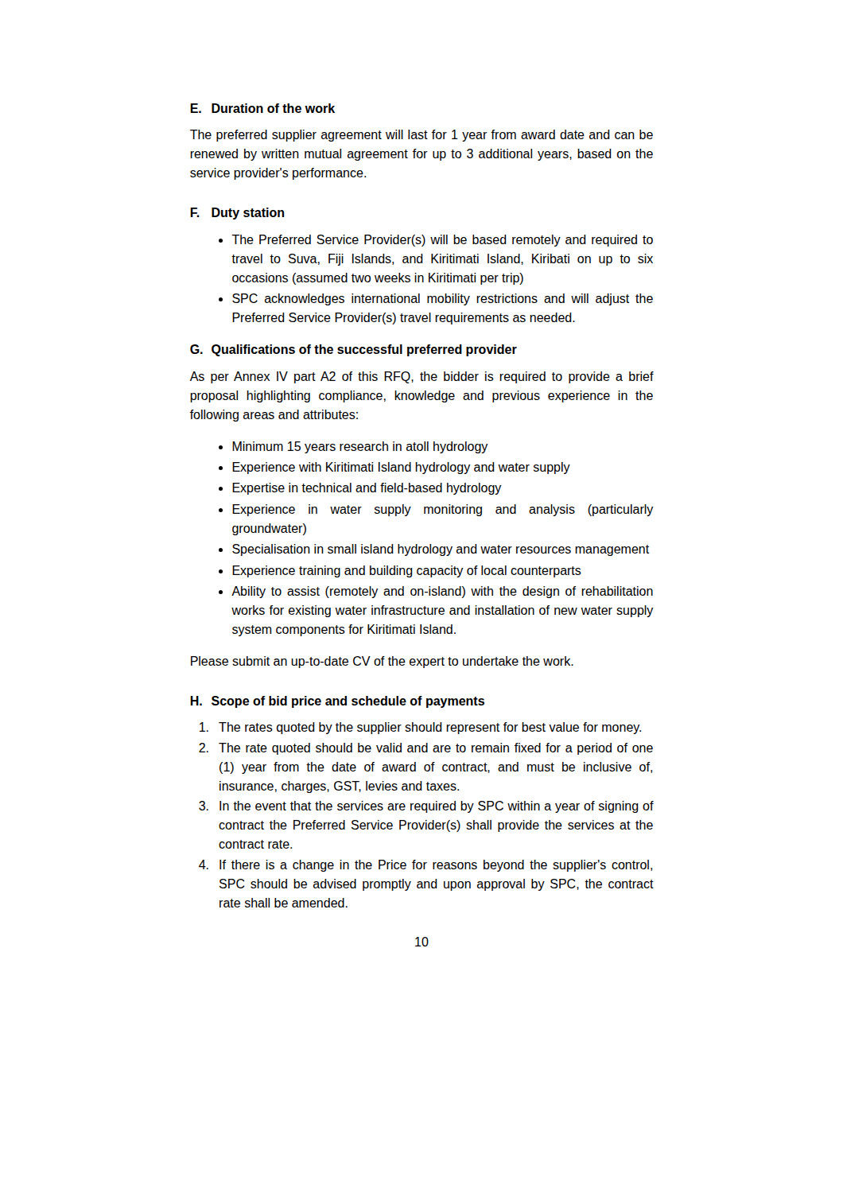E. Duration of the work
The preferred supplier agreement will last for 1 year from award date and can be renewed by written mutual agreement for up to 3 additional years, based on the service provider's performance.
F. Duty station
The Preferred Service Provider(s) will be based remotely and required to travel to Suva, Fiji Islands, and Kiritimati Island, Kiribati on up to six occasions (assumed two weeks in Kiritimati per trip)
SPC acknowledges international mobility restrictions and will adjust the Preferred Service Provider(s) travel requirements as needed.
G. Qualifications of the successful preferred provider
As per Annex IV part A2 of this RFQ, the bidder is required to provide a brief proposal highlighting compliance, knowledge and previous experience in the following areas and attributes:
Minimum 15 years research in atoll hydrology
Experience with Kiritimati Island hydrology and water supply
Expertise in technical and field-based hydrology
Experience in water supply monitoring and analysis (particularly groundwater)
Specialisation in small island hydrology and water resources management
Experience training and building capacity of local counterparts
Ability to assist (remotely and on-island) with the design of rehabilitation works for existing water infrastructure and installation of new water supply system components for Kiritimati Island.
Please submit an up-to-date CV of the expert to undertake the work.
H. Scope of bid price and schedule of payments
The rates quoted by the supplier should represent for best value for money.
The rate quoted should be valid and are to remain fixed for a period of one (1) year from the date of award of contract, and must be inclusive of, insurance, charges, GST, levies and taxes.
In the event that the services are required by SPC within a year of signing of contract the Preferred Service Provider(s) shall provide the services at the contract rate.
If there is a change in the Price for reasons beyond the supplier's control, SPC should be advised promptly and upon approval by SPC, the contract rate shall be amended.
10